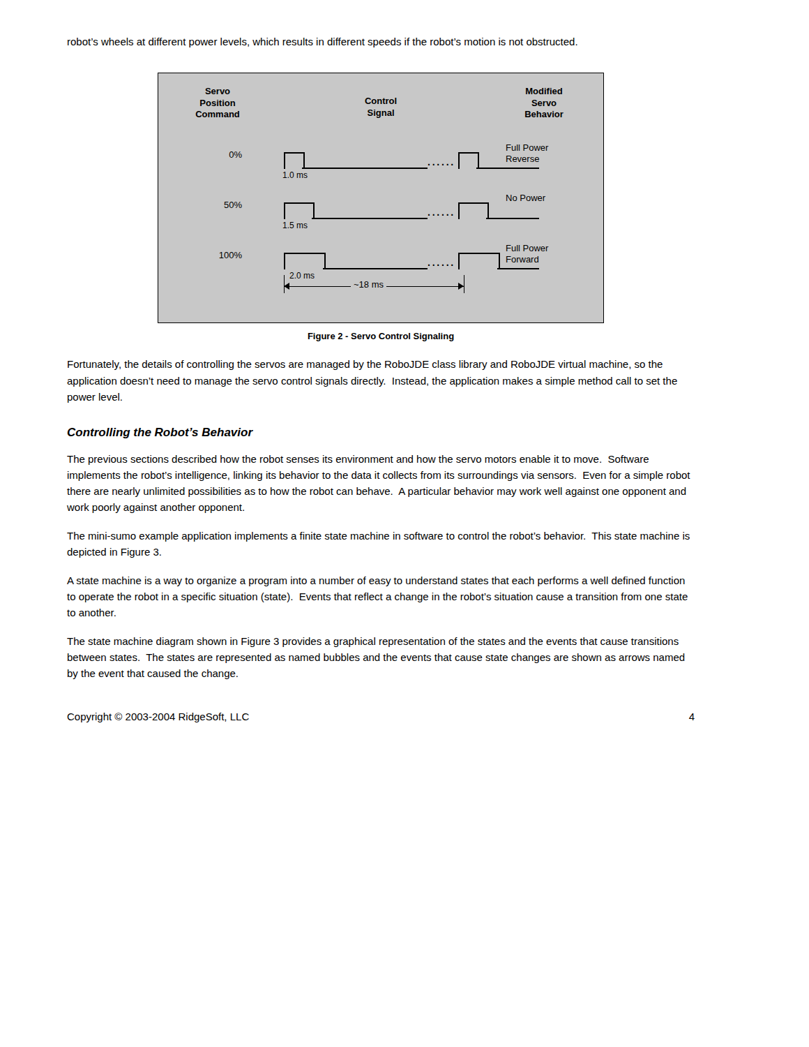robot’s wheels at different power levels, which results in different speeds if the robot’s motion is not obstructed.
Servo
Position
Command
Control
Signal
Modified
Servo
Behavior
0%
······
1.0 ms
Full Power
Reverse
50%
······
1.5 ms
No Power
100%
······
2.0 ms
Full Power
Forward
~18 ms
Figure 2 - Servo Control Signaling
Fortunately, the details of controlling the servos are managed by the RoboJDE class library and RoboJDE virtual machine, so the application doesn’t need to manage the servo control signals directly. Instead, the application makes a simple method call to set the power level.
Controlling the Robot’s Behavior
The previous sections described how the robot senses its environment and how the servo motors enable it to move. Software implements the robot’s intelligence, linking its behavior to the data it collects from its surroundings via sensors. Even for a simple robot there are nearly unlimited possibilities as to how the robot can behave. A particular behavior may work well against one opponent and work poorly against another opponent.
The mini-sumo example application implements a finite state machine in software to control the robot’s behavior. This state machine is depicted in Figure 3.
A state machine is a way to organize a program into a number of easy to understand states that each performs a well defined function to operate the robot in a specific situation (state). Events that reflect a change in the robot’s situation cause a transition from one state to another.
The state machine diagram shown in Figure 3 provides a graphical representation of the states and the events that cause transitions between states. The states are represented as named bubbles and the events that cause state changes are shown as arrows named by the event that caused the change.
Copyright © 2003-2004 RidgeSoft, LLC 4